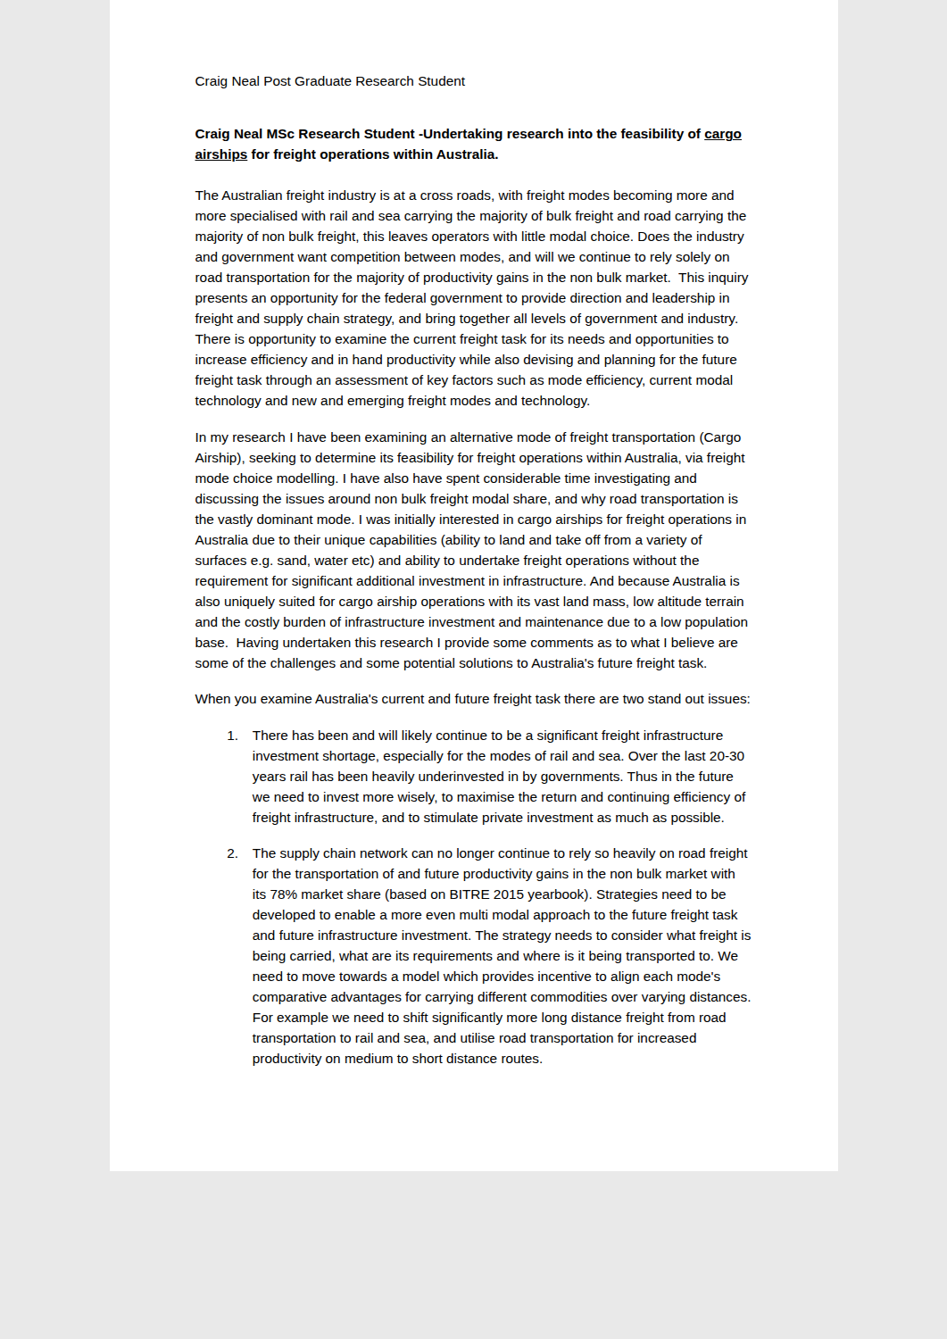Craig Neal Post Graduate Research Student
Craig Neal MSc Research Student -Undertaking research into the feasibility of cargo airships for freight operations within Australia.
The Australian freight industry is at a cross roads, with freight modes becoming more and more specialised with rail and sea carrying the majority of bulk freight and road carrying the majority of non bulk freight, this leaves operators with little modal choice. Does the industry and government want competition between modes, and will we continue to rely solely on road transportation for the majority of productivity gains in the non bulk market. This inquiry presents an opportunity for the federal government to provide direction and leadership in freight and supply chain strategy, and bring together all levels of government and industry. There is opportunity to examine the current freight task for its needs and opportunities to increase efficiency and in hand productivity while also devising and planning for the future freight task through an assessment of key factors such as mode efficiency, current modal technology and new and emerging freight modes and technology.
In my research I have been examining an alternative mode of freight transportation (Cargo Airship), seeking to determine its feasibility for freight operations within Australia, via freight mode choice modelling. I have also have spent considerable time investigating and discussing the issues around non bulk freight modal share, and why road transportation is the vastly dominant mode. I was initially interested in cargo airships for freight operations in Australia due to their unique capabilities (ability to land and take off from a variety of surfaces e.g. sand, water etc) and ability to undertake freight operations without the requirement for significant additional investment in infrastructure. And because Australia is also uniquely suited for cargo airship operations with its vast land mass, low altitude terrain and the costly burden of infrastructure investment and maintenance due to a low population base. Having undertaken this research I provide some comments as to what I believe are some of the challenges and some potential solutions to Australia's future freight task.
When you examine Australia's current and future freight task there are two stand out issues:
There has been and will likely continue to be a significant freight infrastructure investment shortage, especially for the modes of rail and sea. Over the last 20-30 years rail has been heavily underinvested in by governments. Thus in the future we need to invest more wisely, to maximise the return and continuing efficiency of freight infrastructure, and to stimulate private investment as much as possible.
The supply chain network can no longer continue to rely so heavily on road freight for the transportation of and future productivity gains in the non bulk market with its 78% market share (based on BITRE 2015 yearbook). Strategies need to be developed to enable a more even multi modal approach to the future freight task and future infrastructure investment. The strategy needs to consider what freight is being carried, what are its requirements and where is it being transported to. We need to move towards a model which provides incentive to align each mode's comparative advantages for carrying different commodities over varying distances. For example we need to shift significantly more long distance freight from road transportation to rail and sea, and utilise road transportation for increased productivity on medium to short distance routes.